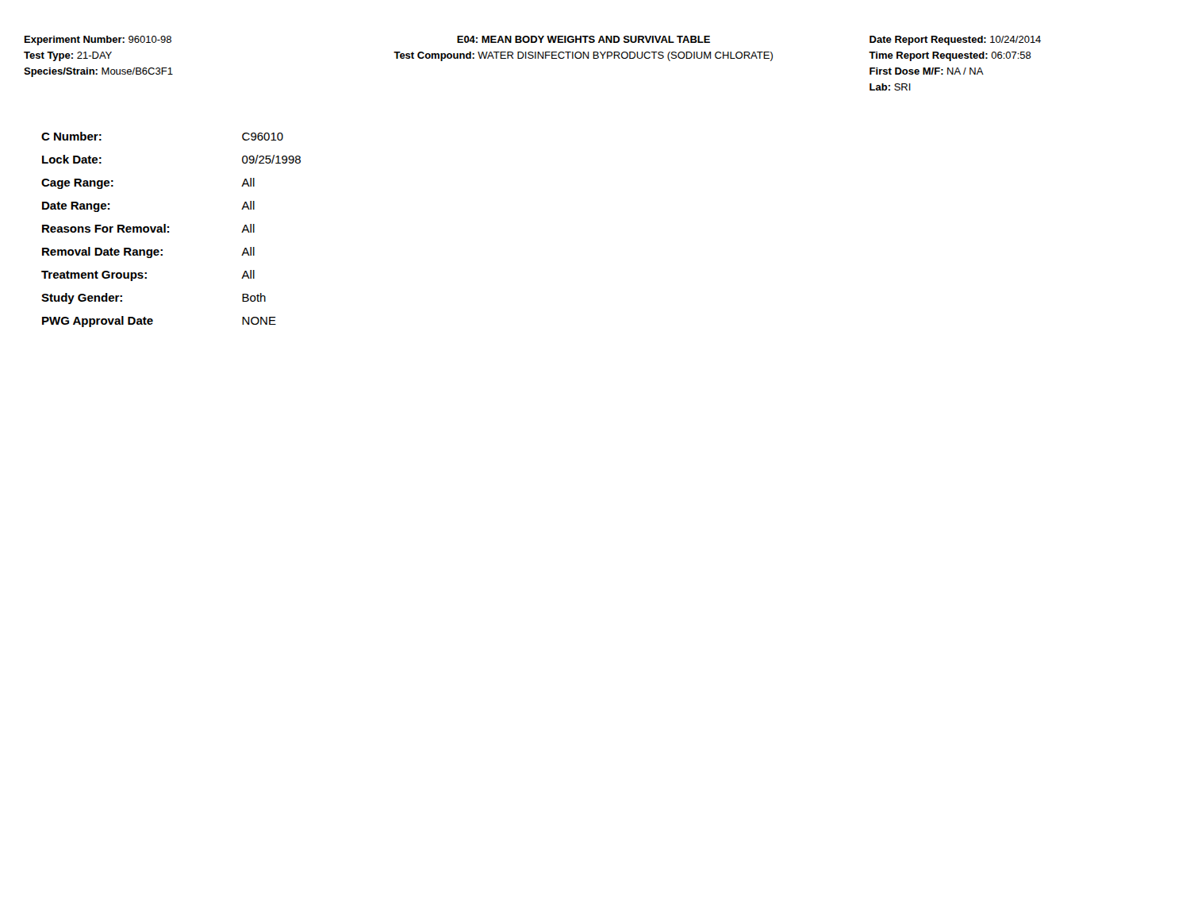| Experiment Number: 96010-98 | E04: MEAN BODY WEIGHTS AND SURVIVAL TABLE | Date Report Requested: 10/24/2014 |
| Test Type: 21-DAY | Test Compound: WATER DISINFECTION BYPRODUCTS (SODIUM CHLORATE) | Time Report Requested: 06:07:58 |
| Species/Strain: Mouse/B6C3F1 | | First Dose M/F: NA / NA |
| | | Lab: SRI |
| C Number: | C96010 |
| Lock Date: | 09/25/1998 |
| Cage Range: | All |
| Date Range: | All |
| Reasons For Removal: | All |
| Removal Date Range: | All |
| Treatment Groups: | All |
| Study Gender: | Both |
| PWG Approval Date | NONE |